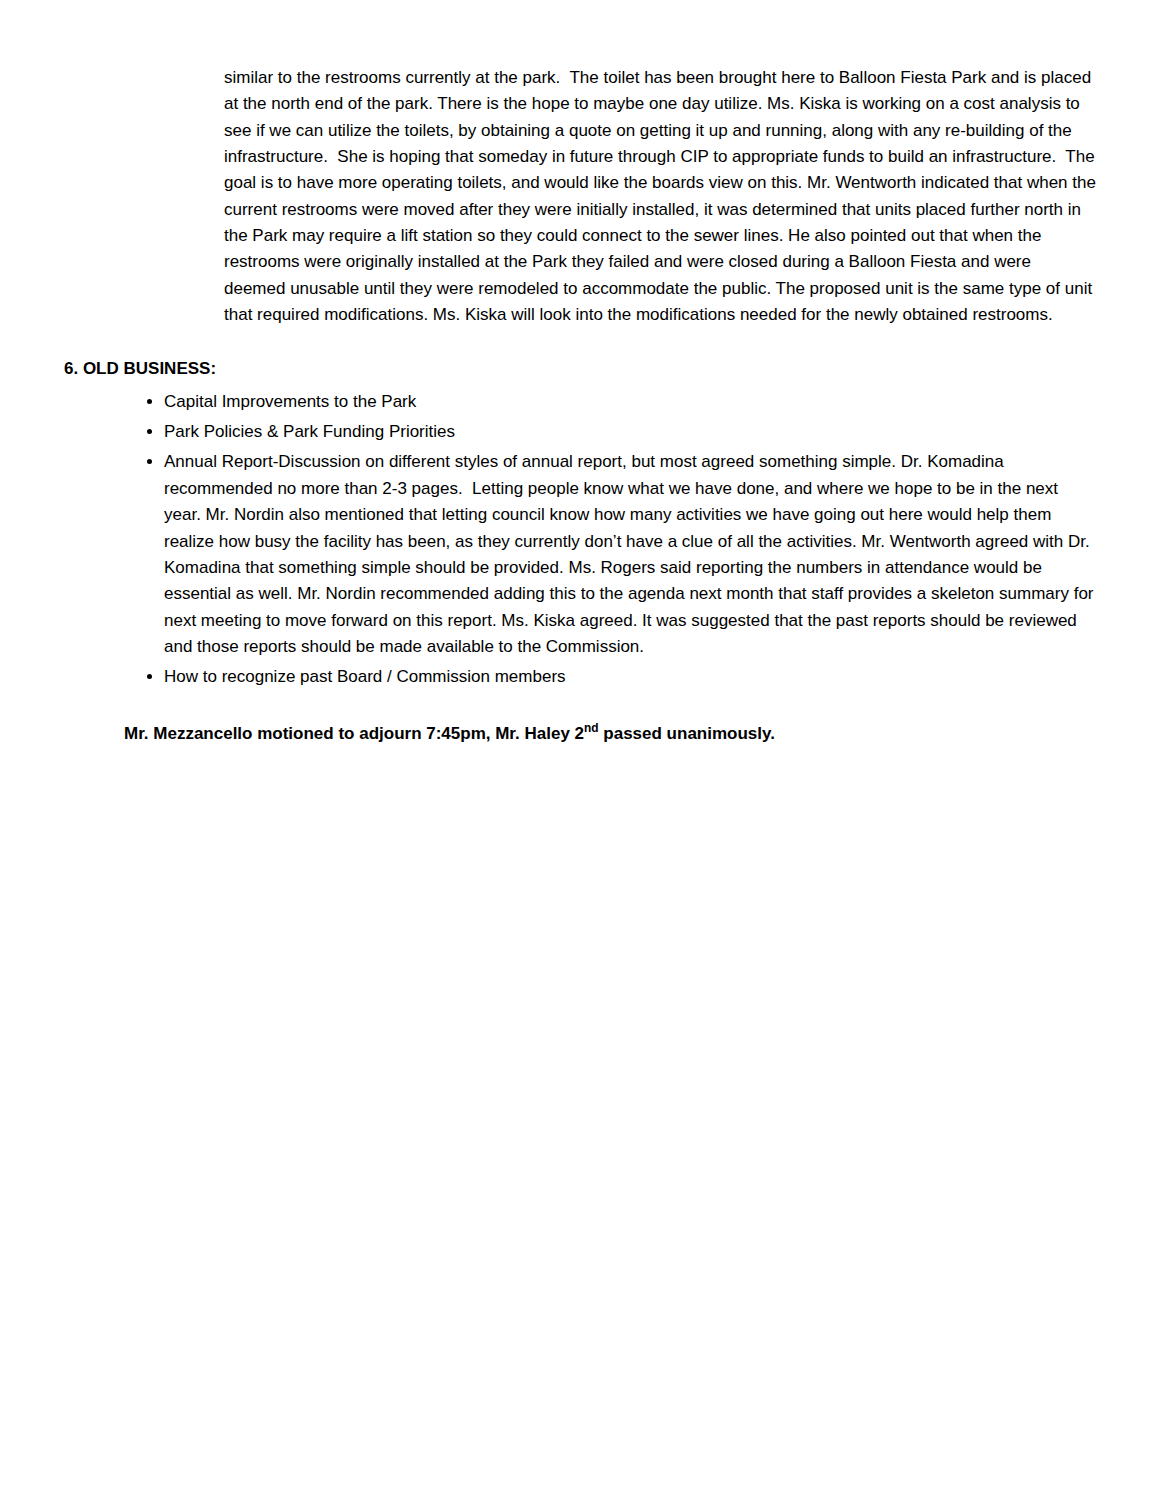similar to the restrooms currently at the park. The toilet has been brought here to Balloon Fiesta Park and is placed at the north end of the park. There is the hope to maybe one day utilize. Ms. Kiska is working on a cost analysis to see if we can utilize the toilets, by obtaining a quote on getting it up and running, along with any re-building of the infrastructure. She is hoping that someday in future through CIP to appropriate funds to build an infrastructure. The goal is to have more operating toilets, and would like the boards view on this. Mr. Wentworth indicated that when the current restrooms were moved after they were initially installed, it was determined that units placed further north in the Park may require a lift station so they could connect to the sewer lines. He also pointed out that when the restrooms were originally installed at the Park they failed and were closed during a Balloon Fiesta and were deemed unusable until they were remodeled to accommodate the public. The proposed unit is the same type of unit that required modifications. Ms. Kiska will look into the modifications needed for the newly obtained restrooms.
6. OLD BUSINESS:
Capital Improvements to the Park
Park Policies & Park Funding Priorities
Annual Report-Discussion on different styles of annual report, but most agreed something simple. Dr. Komadina recommended no more than 2-3 pages. Letting people know what we have done, and where we hope to be in the next year. Mr. Nordin also mentioned that letting council know how many activities we have going out here would help them realize how busy the facility has been, as they currently don’t have a clue of all the activities. Mr. Wentworth agreed with Dr. Komadina that something simple should be provided. Ms. Rogers said reporting the numbers in attendance would be essential as well. Mr. Nordin recommended adding this to the agenda next month that staff provides a skeleton summary for next meeting to move forward on this report. Ms. Kiska agreed. It was suggested that the past reports should be reviewed and those reports should be made available to the Commission.
How to recognize past Board / Commission members
Mr. Mezzancello motioned to adjourn 7:45pm, Mr. Haley 2nd passed unanimously.